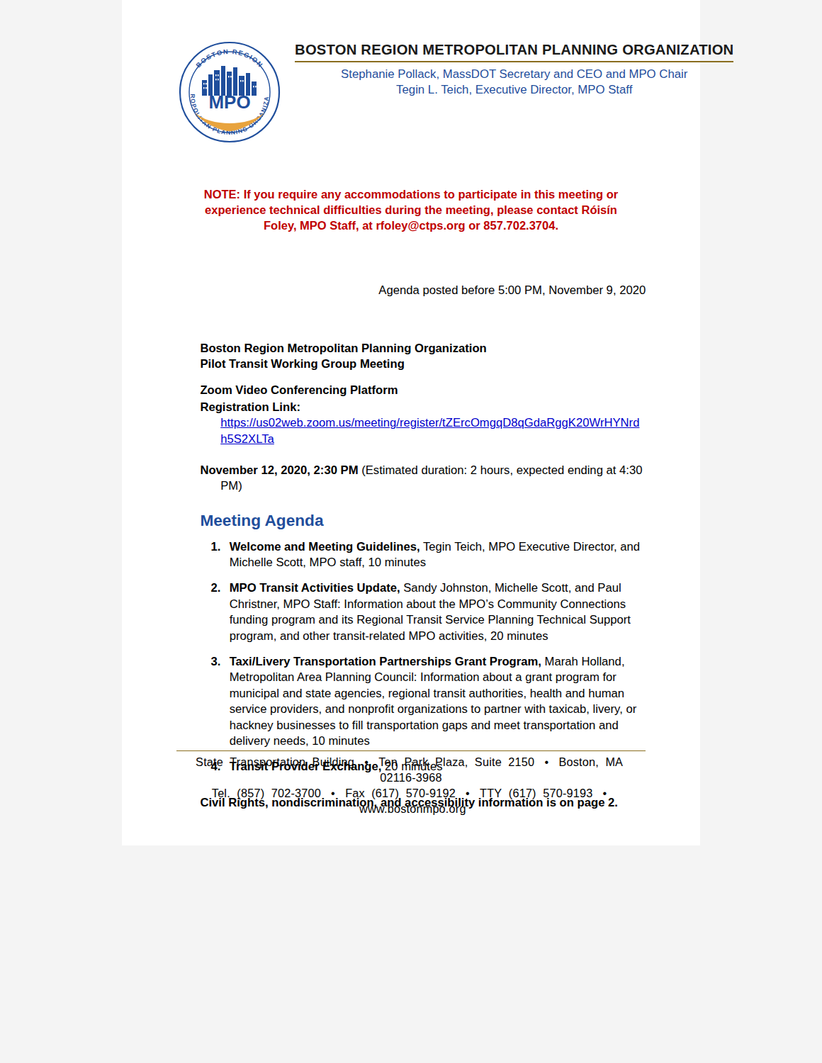BOSTON REGION METROPOLITAN PLANNING ORGANIZATION MPO
BOSTON REGION METROPOLITAN PLANNING ORGANIZATION
Stephanie Pollack, MassDOT Secretary and CEO and MPO Chair
Tegin L. Teich, Executive Director, MPO Staff
NOTE: If you require any accommodations to participate in this meeting or experience technical difficulties during the meeting, please contact Róisín Foley, MPO Staff, at rfoley@ctps.org or 857.702.3704.
Agenda posted before 5:00 PM, November 9, 2020
Boston Region Metropolitan Planning Organization
Pilot Transit Working Group Meeting
Zoom Video Conferencing Platform
Registration Link:
https://us02web.zoom.us/meeting/register/tZErcOmgqD8qGdaRggK20WrHYNrdh5S2XLTa
November 12, 2020, 2:30 PM (Estimated duration: 2 hours, expected ending at 4:30 PM)
Meeting Agenda
Welcome and Meeting Guidelines, Tegin Teich, MPO Executive Director, and Michelle Scott, MPO staff, 10 minutes
MPO Transit Activities Update, Sandy Johnston, Michelle Scott, and Paul Christner, MPO Staff: Information about the MPO’s Community Connections funding program and its Regional Transit Service Planning Technical Support program, and other transit-related MPO activities, 20 minutes
Taxi/Livery Transportation Partnerships Grant Program, Marah Holland, Metropolitan Area Planning Council: Information about a grant program for municipal and state agencies, regional transit authorities, health and human service providers, and nonprofit organizations to partner with taxicab, livery, or hackney businesses to fill transportation gaps and meet transportation and delivery needs, 10 minutes
Transit Provider Exchange, 20 minutes
Civil Rights, nondiscrimination, and accessibility information is on page 2.
State Transportation Building • Ten Park Plaza, Suite 2150 • Boston, MA 02116-3968
Tel. (857) 702-3700 • Fax (617) 570-9192 • TTY (617) 570-9193 • www.bostonmpo.org